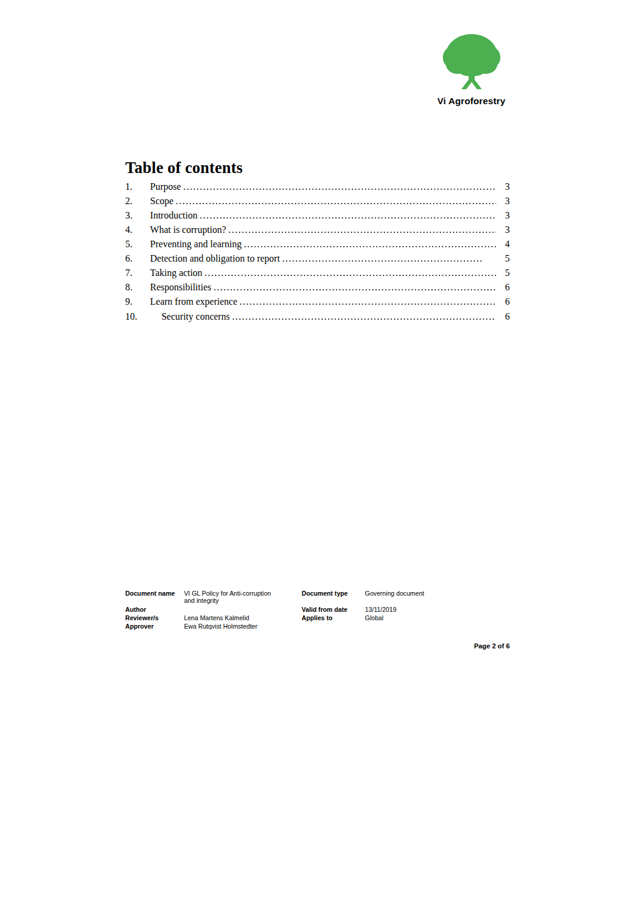Vi Agroforestry
Table of contents
1. Purpose.................................................................................................................. 3
2. Scope..................................................................................................................... 3
3. Introduction......................................................................................................... 3
4. What is corruption?............................................................................................. 3
5. Preventing and learning..................................................................................... 4
6. Detection and obligation to report............................................................. 5
7. Taking action....................................................................................................... 5
8. Responsibilities................................................................................................... 6
9. Learn from experience....................................................................................... 6
10. Security concerns................................................................................. 6
| Document name | VI GL Policy for Anti-corruption and integrity | Document type | Governing document |
| Author | | Valid from date | 13/11/2019 |
| Reviewer/s | Lena Martens Kalmelid | Applies to | Global |
| Approver | Ewa Rutqvist Holmstedter | | |
Page 2 of 6